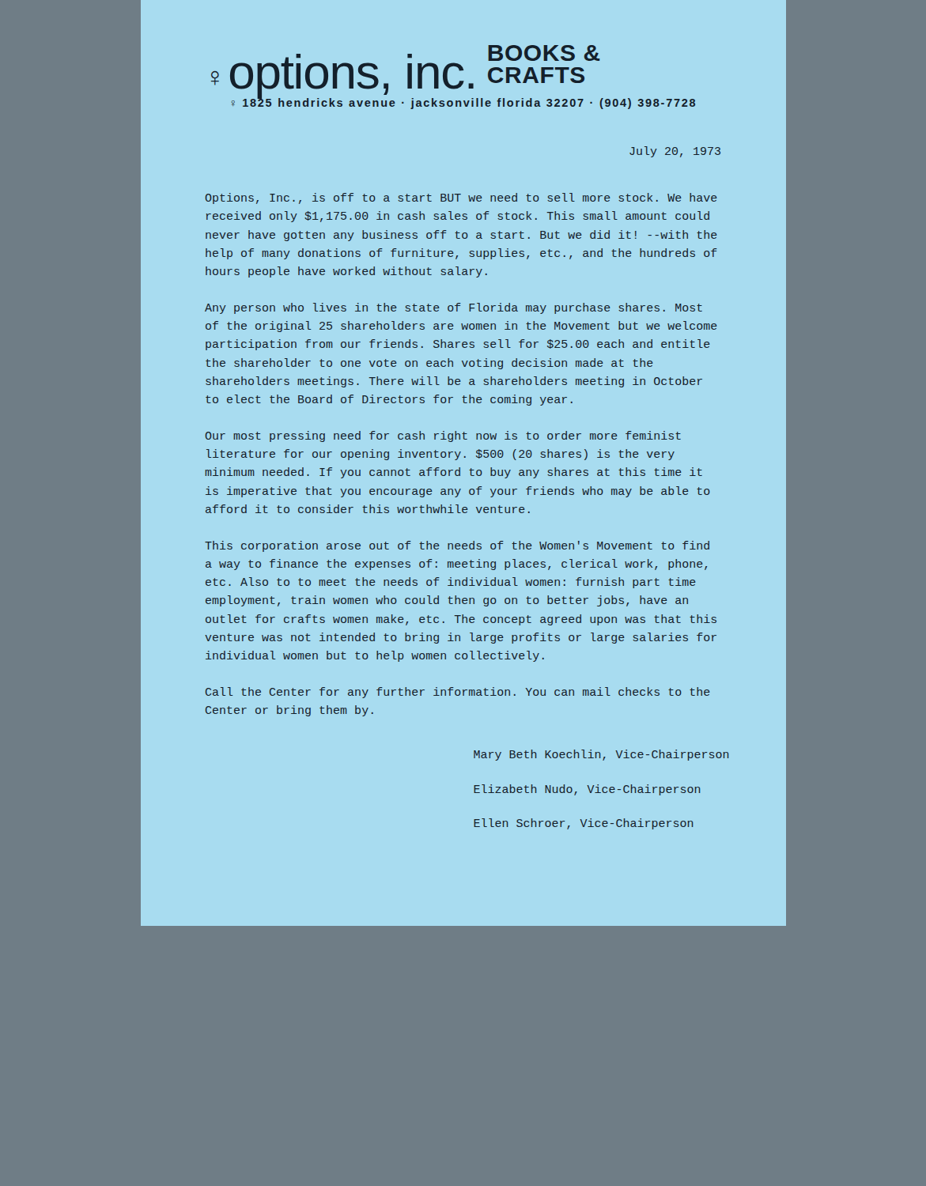♀
options, inc.
BOOKS &CRAFTS
♀1825 hendricks avenue · jacksonville florida 32207 · (904) 398-7728
July 20, 1973
Options, Inc., is off to a start BUT we need to sell more stock. We have received only $1,175.00 in cash sales of stock. This small amount could never have gotten any business off to a start. But we did it! --with the help of many donations of furniture, supplies, etc., and the hundreds of hours people have worked without salary.
Any person who lives in the state of Florida may purchase shares. Most of the original 25 shareholders are women in the Movement but we welcome participation from our friends. Shares sell for $25.00 each and entitle the shareholder to one vote on each voting decision made at the shareholders meetings. There will be a shareholders meeting in October to elect the Board of Directors for the coming year.
Our most pressing need for cash right now is to order more feminist literature for our opening inventory. $500 (20 shares) is the very minimum needed. If you cannot afford to buy any shares at this time it is imperative that you encourage any of your friends who may be able to afford it to consider this worthwhile venture.
This corporation arose out of the needs of the Women's Movement to find a way to finance the expenses of: meeting places, clerical work, phone, etc. Also to to meet the needs of individual women: furnish part time employment, train women who could then go on to better jobs, have an outlet for crafts women make, etc. The concept agreed upon was that this venture was not intended to bring in large profits or large salaries for individual women but to help women collectively.
Call the Center for any further information. You can mail checks to the Center or bring them by.
Mary Beth Koechlin, Vice-Chairperson
Elizabeth Nudo, Vice-Chairperson
Ellen Schroer, Vice-Chairperson